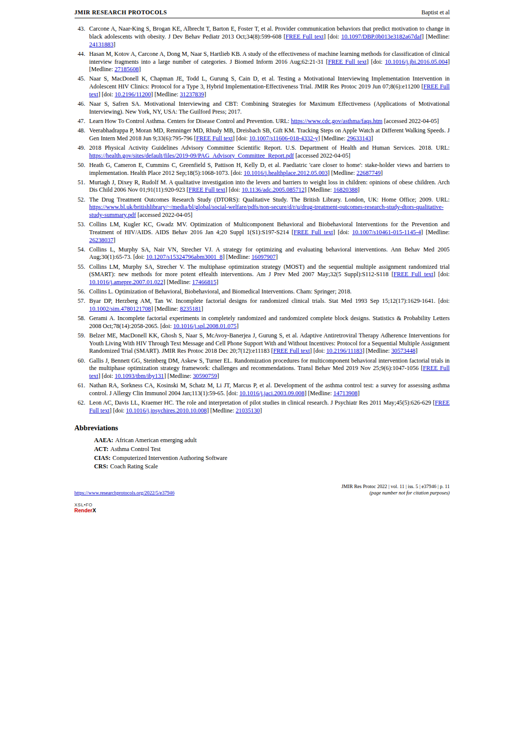JMIR RESEARCH PROTOCOLS
Baptist et al
43. Carcone A, Naar-King S, Brogan KE, Albrecht T, Barton E, Foster T, et al. Provider communication behaviors that predict motivation to change in black adolescents with obesity. J Dev Behav Pediatr 2013 Oct;34(8):599-608 [FREE Full text] [doi: 10.1097/DBP.0b013e3182a67daf] [Medline: 24131883]
44. Hasan M, Kotov A, Carcone A, Dong M, Naar S, Hartlieb KB. A study of the effectiveness of machine learning methods for classification of clinical interview fragments into a large number of categories. J Biomed Inform 2016 Aug;62:21-31 [FREE Full text] [doi: 10.1016/j.jbi.2016.05.004] [Medline: 27185608]
45. Naar S, MacDonell K, Chapman JE, Todd L, Gurung S, Cain D, et al. Testing a Motivational Interviewing Implementation Intervention in Adolescent HIV Clinics: Protocol for a Type 3, Hybrid Implementation-Effectiveness Trial. JMIR Res Protoc 2019 Jun 07;8(6):e11200 [FREE Full text] [doi: 10.2196/11200] [Medline: 31237839]
46. Naar S, Safren SA. Motivational Interviewing and CBT: Combining Strategies for Maximum Effectiveness (Applications of Motivational Interviewing). New York, NY, USA: The Guilford Press; 2017.
47. Learn How To Control Asthma. Centers for Disease Control and Prevention. URL: https://www.cdc.gov/asthma/faqs.htm [accessed 2022-04-05]
48. Veerabhadrappa P, Moran MD, Renninger MD, Rhudy MB, Dreisbach SB, Gift KM. Tracking Steps on Apple Watch at Different Walking Speeds. J Gen Intern Med 2018 Jun 9;33(6):795-796 [FREE Full text] [doi: 10.1007/s11606-018-4332-y] [Medline: 29633143]
49. 2018 Physical Activity Guidelines Advisory Committee Scientific Report. U.S. Department of Health and Human Services. 2018. URL: https://health.gov/sites/default/files/2019-09/PAG_Advisory_Committee_Report.pdf [accessed 2022-04-05]
50. Heath G, Cameron E, Cummins C, Greenfield S, Pattison H, Kelly D, et al. Paediatric 'care closer to home': stake-holder views and barriers to implementation. Health Place 2012 Sep;18(5):1068-1073. [doi: 10.1016/j.healthplace.2012.05.003] [Medline: 22687749]
51. Murtagh J, Dixey R, Rudolf M. A qualitative investigation into the levers and barriers to weight loss in children: opinions of obese children. Arch Dis Child 2006 Nov 01;91(11):920-923 [FREE Full text] [doi: 10.1136/adc.2005.085712] [Medline: 16820388]
52. The Drug Treatment Outcomes Research Study (DTORS): Qualitative Study. The British Library. London, UK: Home Office; 2009. URL: https://www.bl.uk/britishlibrary/~/media/bl/global/social-welfare/pdfs/non-secure/d/r/u/drug-treatment-outcomes-research-study-dtors-qualitative-study-summary.pdf [accessed 2022-04-05]
53. Collins LM, Kugler KC, Gwadz MV. Optimization of Multicomponent Behavioral and Biobehavioral Interventions for the Prevention and Treatment of HIV/AIDS. AIDS Behav 2016 Jan 4;20 Suppl 1(S1):S197-S214 [FREE Full text] [doi: 10.1007/s10461-015-1145-4] [Medline: 26238037]
54. Collins L, Murphy SA, Nair VN, Strecher VJ. A strategy for optimizing and evaluating behavioral interventions. Ann Behav Med 2005 Aug;30(1):65-73. [doi: 10.1207/s15324796abm3001_8] [Medline: 16097907]
55. Collins LM, Murphy SA, Strecher V. The multiphase optimization strategy (MOST) and the sequential multiple assignment randomized trial (SMART): new methods for more potent eHealth interventions. Am J Prev Med 2007 May;32(5 Suppl):S112-S118 [FREE Full text] [doi: 10.1016/j.amepre.2007.01.022] [Medline: 17466815]
56. Collins L. Optimization of Behavioral, Biobehavioral, and Biomedical Interventions. Cham: Springer; 2018.
57. Byar DP, Herzberg AM, Tan W. Incomplete factorial designs for randomized clinical trials. Stat Med 1993 Sep 15;12(17):1629-1641. [doi: 10.1002/sim.4780121708] [Medline: 8235181]
58. Gerami A. Incomplete factorial experiments in completely randomized and randomized complete block designs. Statistics & Probability Letters 2008 Oct;78(14):2058-2065. [doi: 10.1016/j.spl.2008.01.075]
59. Belzer ME, MacDonell KK, Ghosh S, Naar S, McAvoy-Banerjea J, Gurung S, et al. Adaptive Antiretroviral Therapy Adherence Interventions for Youth Living With HIV Through Text Message and Cell Phone Support With and Without Incentives: Protocol for a Sequential Multiple Assignment Randomized Trial (SMART). JMIR Res Protoc 2018 Dec 20;7(12):e11183 [FREE Full text] [doi: 10.2196/11183] [Medline: 30573448]
60. Gallis J, Bennett GG, Steinberg DM, Askew S, Turner EL. Randomization procedures for multicomponent behavioral intervention factorial trials in the multiphase optimization strategy framework: challenges and recommendations. Transl Behav Med 2019 Nov 25;9(6):1047-1056 [FREE Full text] [doi: 10.1093/tbm/iby131] [Medline: 30590759]
61. Nathan RA, Sorkness CA, Kosinski M, Schatz M, Li JT, Marcus P, et al. Development of the asthma control test: a survey for assessing asthma control. J Allergy Clin Immunol 2004 Jan;113(1):59-65. [doi: 10.1016/j.jaci.2003.09.008] [Medline: 14713908]
62. Leon AC, Davis LL, Kraemer HC. The role and interpretation of pilot studies in clinical research. J Psychiatr Res 2011 May;45(5):626-629 [FREE Full text] [doi: 10.1016/j.jpsychires.2010.10.008] [Medline: 21035130]
Abbreviations
AAEA:
African American emerging adult
ACT:
Asthma Control Test
CIAS:
Computerized Intervention Authoring Software
CRS:
Coach Rating Scale
https://www.researchprotocols.org/2022/5/e37946
JMIR Res Protoc 2022 | vol. 11 | iss. 5 | e37946 | p. 11
(page number not for citation purposes)
XSL•FO
Render X